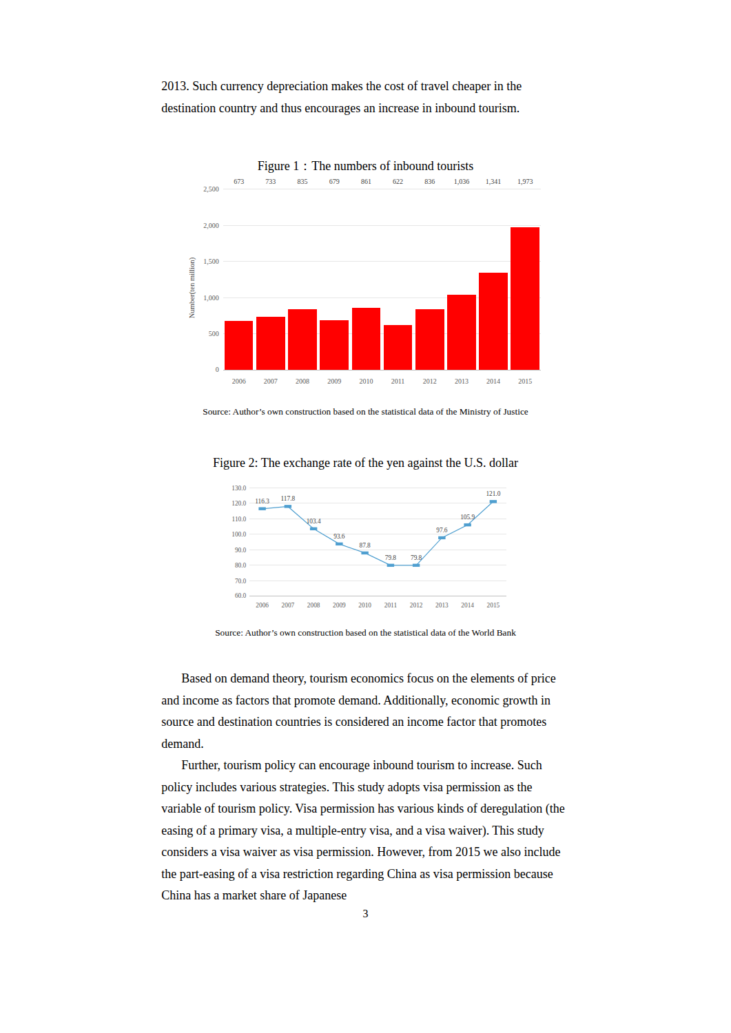2013. Such currency depreciation makes the cost of travel cheaper in the destination country and thus encourages an increase in inbound tourism.
Figure 1：The numbers of inbound tourists
Number(ten million)
2,500
2,000
1,500
1,000
500
0
673
733
835
679
861
622
836
1,036
1,341
1,973
2006200720082009201020112012201320142015
Source: Author’s own construction based on the statistical data of the Ministry of Justice
Figure 2: The exchange rate of the yen against the U.S. dollar
130.0
120.0
110.0
100.0
90.0
80.0
70.0
60.0
116.3
117.8
103.4
93.6
87.8
79.8
79.8
97.6
105.9
121.0
2006200720082009201020112012201320142015
Source: Author’s own construction based on the statistical data of the World Bank
Based on demand theory, tourism economics focus on the elements of price and income as factors that promote demand. Additionally, economic growth in source and destination countries is considered an income factor that promotes demand.
Further, tourism policy can encourage inbound tourism to increase. Such policy includes various strategies. This study adopts visa permission as the variable of tourism policy. Visa permission has various kinds of deregulation (the easing of a primary visa, a multiple-entry visa, and a visa waiver). This study considers a visa waiver as visa permission. However, from 2015 we also include the part-easing of a visa restriction regarding China as visa permission because China has a market share of Japanese
3